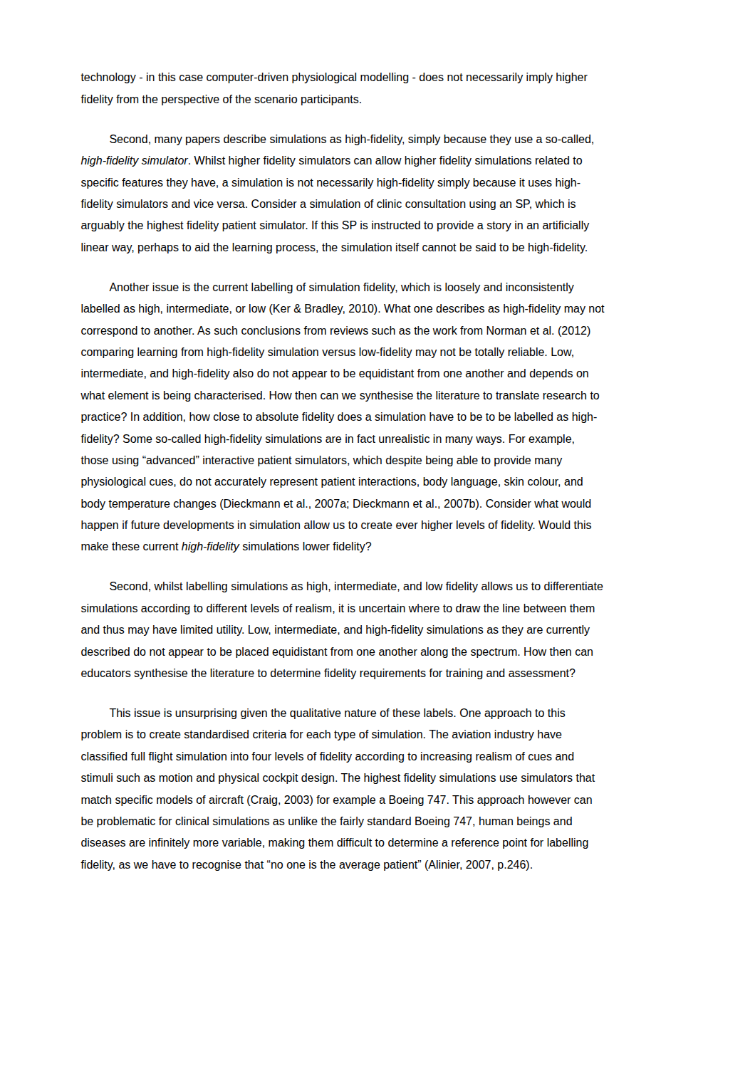technology - in this case computer-driven physiological modelling - does not necessarily imply higher fidelity from the perspective of the scenario participants.
Second, many papers describe simulations as high-fidelity, simply because they use a so-called, high-fidelity simulator. Whilst higher fidelity simulators can allow higher fidelity simulations related to specific features they have, a simulation is not necessarily high-fidelity simply because it uses high-fidelity simulators and vice versa. Consider a simulation of clinic consultation using an SP, which is arguably the highest fidelity patient simulator. If this SP is instructed to provide a story in an artificially linear way, perhaps to aid the learning process, the simulation itself cannot be said to be high-fidelity.
Another issue is the current labelling of simulation fidelity, which is loosely and inconsistently labelled as high, intermediate, or low (Ker & Bradley, 2010). What one describes as high-fidelity may not correspond to another. As such conclusions from reviews such as the work from Norman et al. (2012) comparing learning from high-fidelity simulation versus low-fidelity may not be totally reliable. Low, intermediate, and high-fidelity also do not appear to be equidistant from one another and depends on what element is being characterised. How then can we synthesise the literature to translate research to practice? In addition, how close to absolute fidelity does a simulation have to be to be labelled as high-fidelity? Some so-called high-fidelity simulations are in fact unrealistic in many ways. For example, those using “advanced” interactive patient simulators, which despite being able to provide many physiological cues, do not accurately represent patient interactions, body language, skin colour, and body temperature changes (Dieckmann et al., 2007a; Dieckmann et al., 2007b). Consider what would happen if future developments in simulation allow us to create ever higher levels of fidelity. Would this make these current high-fidelity simulations lower fidelity?
Second, whilst labelling simulations as high, intermediate, and low fidelity allows us to differentiate simulations according to different levels of realism, it is uncertain where to draw the line between them and thus may have limited utility. Low, intermediate, and high-fidelity simulations as they are currently described do not appear to be placed equidistant from one another along the spectrum. How then can educators synthesise the literature to determine fidelity requirements for training and assessment?
This issue is unsurprising given the qualitative nature of these labels. One approach to this problem is to create standardised criteria for each type of simulation. The aviation industry have classified full flight simulation into four levels of fidelity according to increasing realism of cues and stimuli such as motion and physical cockpit design. The highest fidelity simulations use simulators that match specific models of aircraft (Craig, 2003) for example a Boeing 747. This approach however can be problematic for clinical simulations as unlike the fairly standard Boeing 747, human beings and diseases are infinitely more variable, making them difficult to determine a reference point for labelling fidelity, as we have to recognise that “no one is the average patient” (Alinier, 2007, p.246).